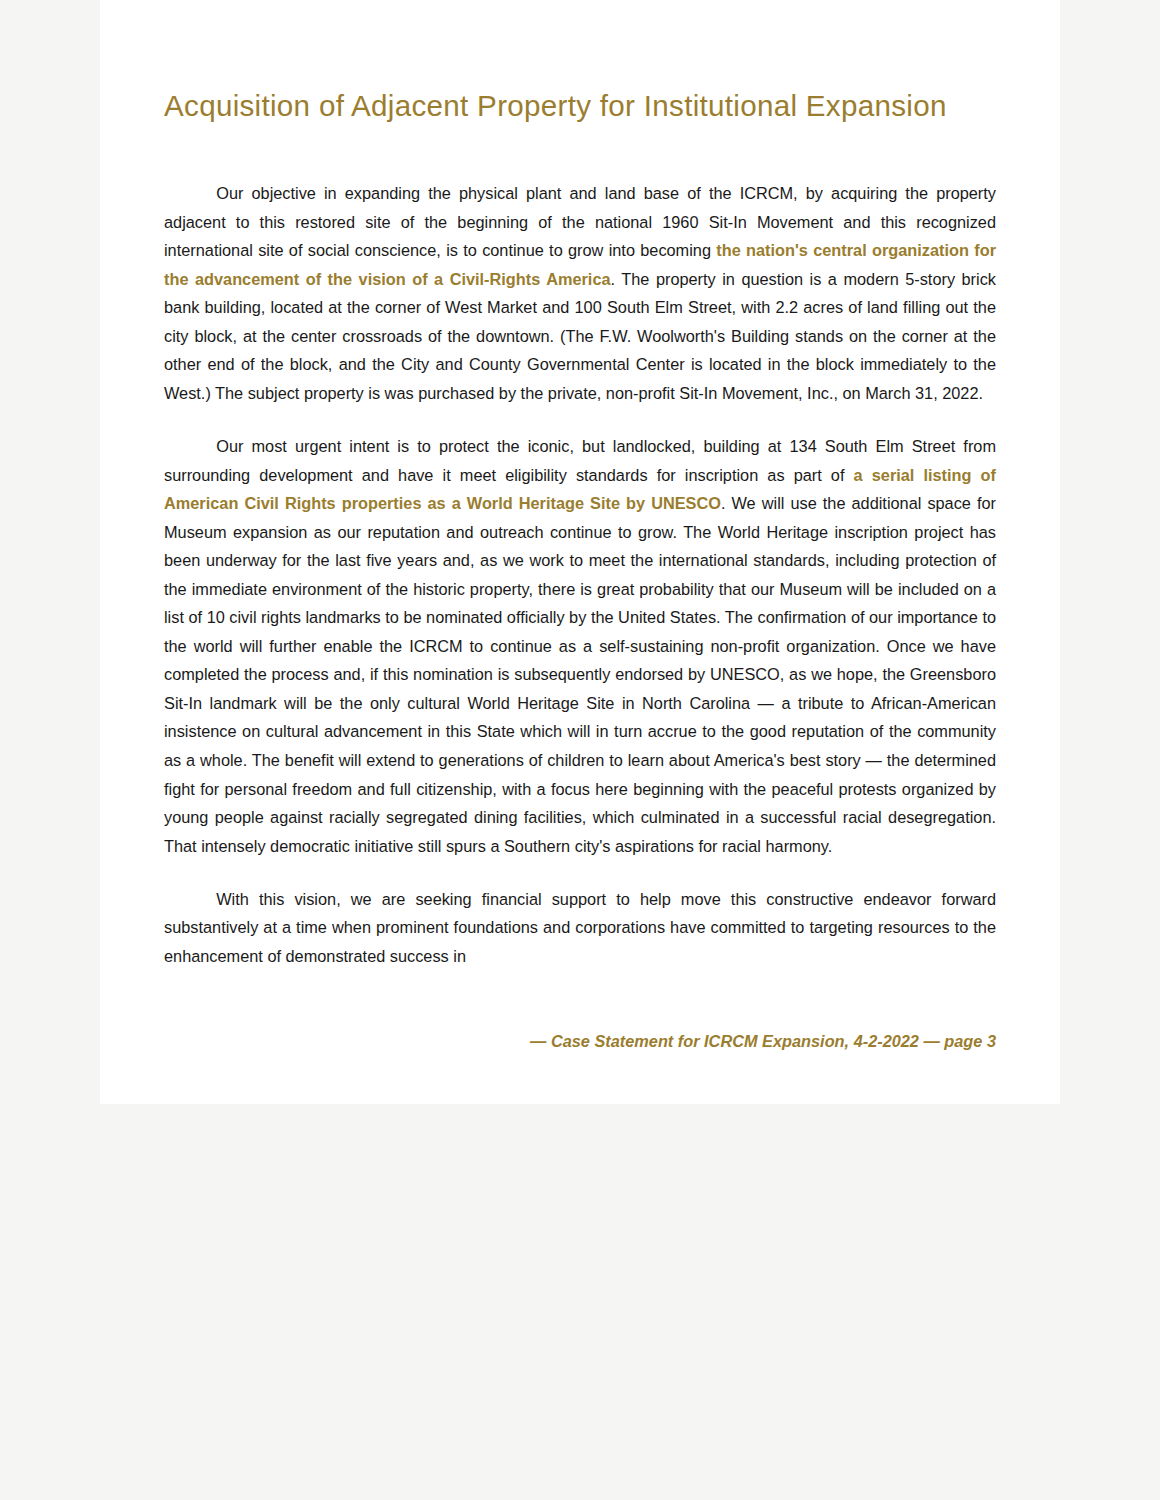Acquisition of Adjacent Property for Institutional Expansion
Our objective in expanding the physical plant and land base of the ICRCM, by acquiring the property adjacent to this restored site of the beginning of the national 1960 Sit-In Movement and this recognized international site of social conscience, is to continue to grow into becoming the nation's central organization for the advancement of the vision of a Civil-Rights America. The property in question is a modern 5-story brick bank building, located at the corner of West Market and 100 South Elm Street, with 2.2 acres of land filling out the city block, at the center crossroads of the downtown. (The F.W. Woolworth's Building stands on the corner at the other end of the block, and the City and County Governmental Center is located in the block immediately to the West.) The subject property is was purchased by the private, non-profit Sit-In Movement, Inc., on March 31, 2022.
Our most urgent intent is to protect the iconic, but landlocked, building at 134 South Elm Street from surrounding development and have it meet eligibility standards for inscription as part of a serial listing of American Civil Rights properties as a World Heritage Site by UNESCO. We will use the additional space for Museum expansion as our reputation and outreach continue to grow. The World Heritage inscription project has been underway for the last five years and, as we work to meet the international standards, including protection of the immediate environment of the historic property, there is great probability that our Museum will be included on a list of 10 civil rights landmarks to be nominated officially by the United States. The confirmation of our importance to the world will further enable the ICRCM to continue as a self-sustaining non-profit organization. Once we have completed the process and, if this nomination is subsequently endorsed by UNESCO, as we hope, the Greensboro Sit-In landmark will be the only cultural World Heritage Site in North Carolina — a tribute to African-American insistence on cultural advancement in this State which will in turn accrue to the good reputation of the community as a whole. The benefit will extend to generations of children to learn about America's best story — the determined fight for personal freedom and full citizenship, with a focus here beginning with the peaceful protests organized by young people against racially segregated dining facilities, which culminated in a successful racial desegregation. That intensely democratic initiative still spurs a Southern city's aspirations for racial harmony.
With this vision, we are seeking financial support to help move this constructive endeavor forward substantively at a time when prominent foundations and corporations have committed to targeting resources to the enhancement of demonstrated success in
— Case Statement for ICRCM Expansion, 4-2-2022 — page 3